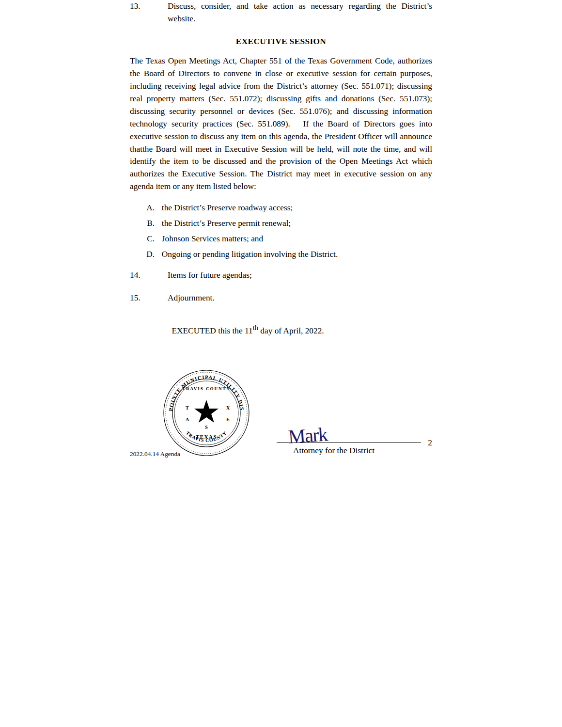13.
Discuss, consider, and take action as necessary regarding the District’s website.
EXECUTIVE SESSION
The Texas Open Meetings Act, Chapter 551 of the Texas Government Code, authorizes the Board of Directors to convene in close or executive session for certain purposes, including receiving legal advice from the District’s attorney (Sec. 551.071); discussing real property matters (Sec. 551.072); discussing gifts and donations (Sec. 551.073); discussing security personnel or devices (Sec. 551.076); and discussing information technology security practices (Sec. 551.089). If the Board of Directors goes into executive session to discuss any item on this agenda, the President Officer will announce thatthe Board will meet in Executive Session will be held, will note the time, and will identify the item to be discussed and the provision of the Open Meetings Act which authorizes the Executive Session. The District may meet in executive session on any agenda item or any item listed below:
the District’s Preserve roadway access;
the District’s Preserve permit renewal;
Johnson Services matters; and
Ongoing or pending litigation involving the District.
14.
Items for future agendas;
15.
Adjournment.
EXECUTED this the 11th day of April, 2022.
LAKE POINTE MUNICIPAL UTILITY DISTRICT TRAVIS COUNTY TRAVIS COUNTY T X A E S TEXAS
Mark
Attorney for the District
2022.04.14 Agenda
2